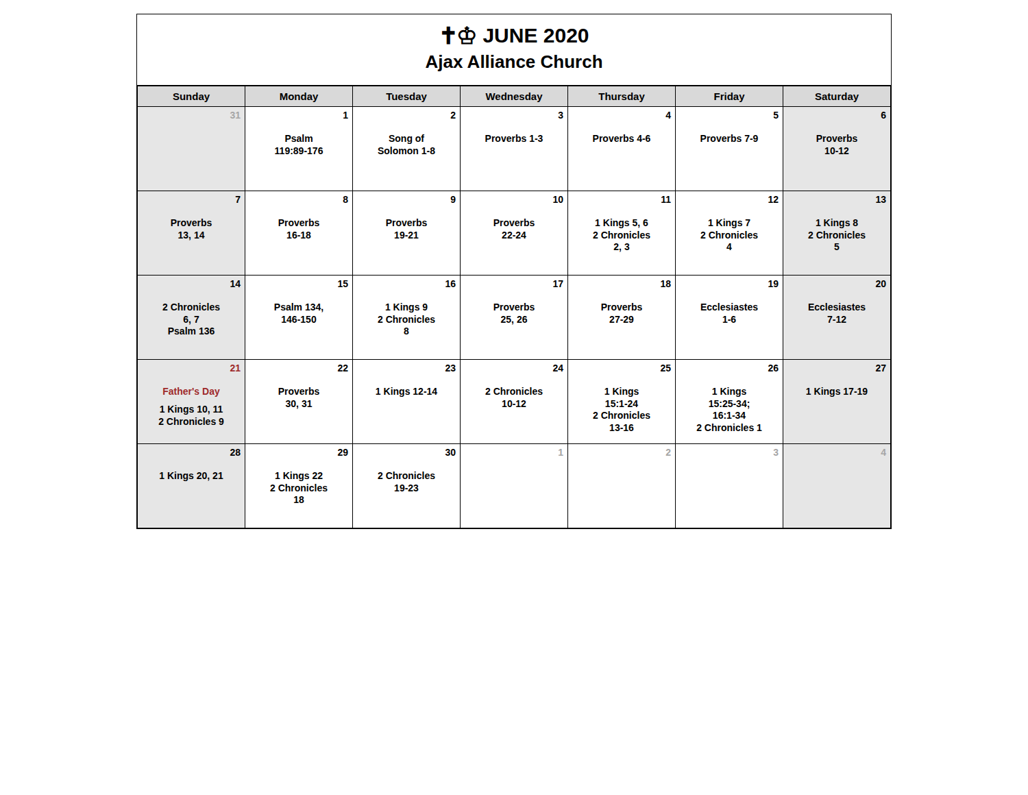✝♔
JUNE 2020
Ajax Alliance Church
| Sunday | Monday | Tuesday | Wednesday | Thursday | Friday | Saturday |
| --- | --- | --- | --- | --- | --- | --- |
| 31 | 1 Psalm 119:89-176 | 2 Song of Solomon 1-8 | 3 Proverbs 1-3 | 4 Proverbs 4-6 | 5 Proverbs 7-9 | 6 Proverbs 10-12 |
| 7 Proverbs 13, 14 | 8 Proverbs 16-18 | 9 Proverbs 19-21 | 10 Proverbs 22-24 | 11 1 Kings 5, 6 2 Chronicles 2, 3 | 12 1 Kings 7 2 Chronicles 4 | 13 1 Kings 8 2 Chronicles 5 |
| 14 2 Chronicles 6, 7 Psalm 136 | 15 Psalm 134, 146-150 | 16 1 Kings 9 2 Chronicles 8 | 17 Proverbs 25, 26 | 18 Proverbs 27-29 | 19 Ecclesiastes 1-6 | 20 Ecclesiastes 7-12 |
| 21 Father's Day 1 Kings 10, 11 2 Chronicles 9 | 22 Proverbs 30, 31 | 23 1 Kings 12-14 | 24 2 Chronicles 10-12 | 25 1 Kings 15:1-24 2 Chronicles 13-16 | 26 1 Kings 15:25-34; 16:1-34 2 Chronicles 1 | 27 1 Kings 17-19 |
| 28 1 Kings 20, 21 | 29 1 Kings 22 2 Chronicles 18 | 30 2 Chronicles 19-23 | 1 | 2 | 3 | 4 |